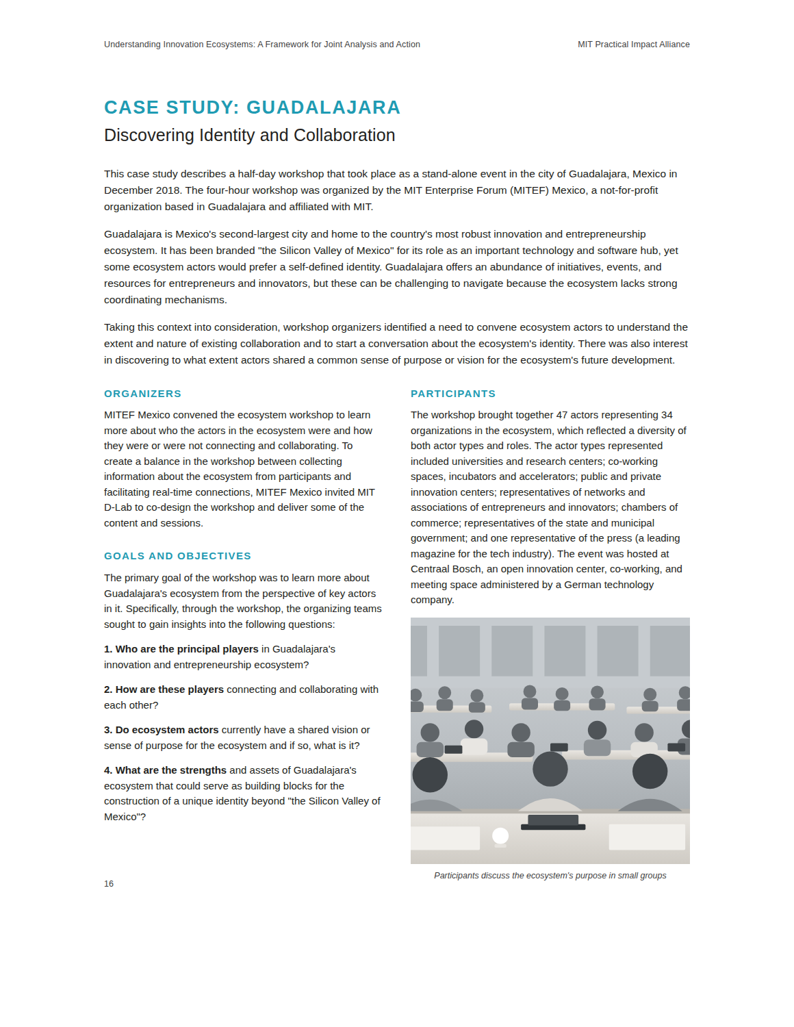Understanding Innovation Ecosystems: A Framework for Joint Analysis and Action
MIT Practical Impact Alliance
Case Study: Guadalajara
Discovering Identity and Collaboration
This case study describes a half-day workshop that took place as a stand-alone event in the city of Guadalajara, Mexico in December 2018. The four-hour workshop was organized by the MIT Enterprise Forum (MITEF) Mexico, a not-for-profit organization based in Guadalajara and affiliated with MIT.
Guadalajara is Mexico's second-largest city and home to the country's most robust innovation and entrepreneurship ecosystem. It has been branded "the Silicon Valley of Mexico" for its role as an important technology and software hub, yet some ecosystem actors would prefer a self-defined identity. Guadalajara offers an abundance of initiatives, events, and resources for entrepreneurs and innovators, but these can be challenging to navigate because the ecosystem lacks strong coordinating mechanisms.
Taking this context into consideration, workshop organizers identified a need to convene ecosystem actors to understand the extent and nature of existing collaboration and to start a conversation about the ecosystem's identity. There was also interest in discovering to what extent actors shared a common sense of purpose or vision for the ecosystem's future development.
Organizers
MITEF Mexico convened the ecosystem workshop to learn more about who the actors in the ecosystem were and how they were or were not connecting and collaborating. To create a balance in the workshop between collecting information about the ecosystem from participants and facilitating real-time connections, MITEF Mexico invited MIT D-Lab to co-design the workshop and deliver some of the content and sessions.
Goals and Objectives
The primary goal of the workshop was to learn more about Guadalajara's ecosystem from the perspective of key actors in it. Specifically, through the workshop, the organizing teams sought to gain insights into the following questions:
1. Who are the principal players in Guadalajara's innovation and entrepreneurship ecosystem?
2. How are these players connecting and collaborating with each other?
3. Do ecosystem actors currently have a shared vision or sense of purpose for the ecosystem and if so, what is it?
4. What are the strengths and assets of Guadalajara's ecosystem that could serve as building blocks for the construction of a unique identity beyond "the Silicon Valley of Mexico"?
Participants
The workshop brought together 47 actors representing 34 organizations in the ecosystem, which reflected a diversity of both actor types and roles. The actor types represented included universities and research centers; co-working spaces, incubators and accelerators; public and private innovation centers; representatives of networks and associations of entrepreneurs and innovators; chambers of commerce; representatives of the state and municipal government; and one representative of the press (a leading magazine for the tech industry). The event was hosted at Centraal Bosch, an open innovation center, co-working, and meeting space administered by a German technology company.
Participants discuss the ecosystem's purpose in small groups
16